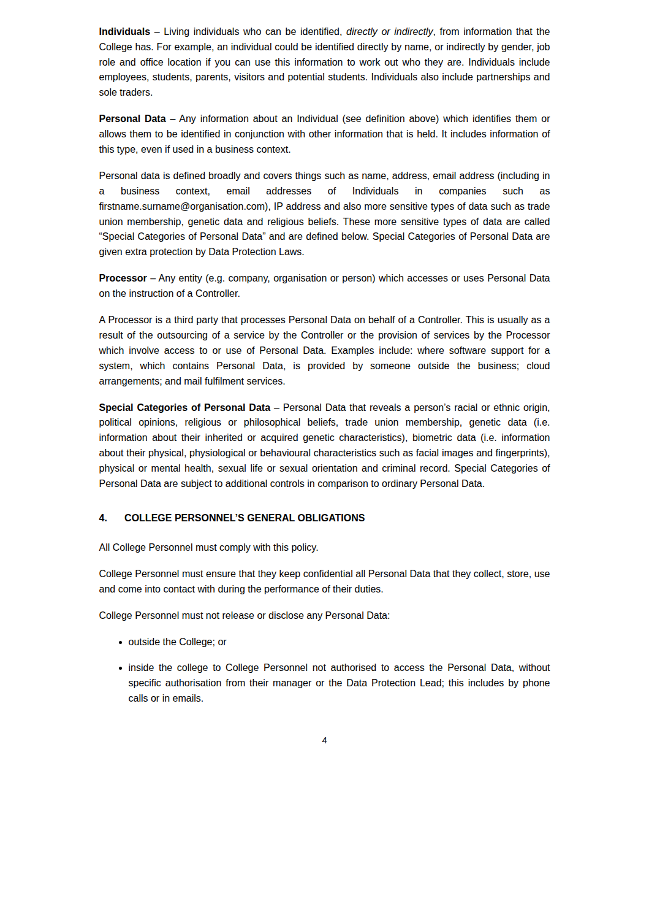Individuals – Living individuals who can be identified, directly or indirectly, from information that the College has. For example, an individual could be identified directly by name, or indirectly by gender, job role and office location if you can use this information to work out who they are. Individuals include employees, students, parents, visitors and potential students. Individuals also include partnerships and sole traders.
Personal Data – Any information about an Individual (see definition above) which identifies them or allows them to be identified in conjunction with other information that is held. It includes information of this type, even if used in a business context.
Personal data is defined broadly and covers things such as name, address, email address (including in a business context, email addresses of Individuals in companies such as firstname.surname@organisation.com), IP address and also more sensitive types of data such as trade union membership, genetic data and religious beliefs. These more sensitive types of data are called “Special Categories of Personal Data” and are defined below. Special Categories of Personal Data are given extra protection by Data Protection Laws.
Processor – Any entity (e.g. company, organisation or person) which accesses or uses Personal Data on the instruction of a Controller.
A Processor is a third party that processes Personal Data on behalf of a Controller. This is usually as a result of the outsourcing of a service by the Controller or the provision of services by the Processor which involve access to or use of Personal Data. Examples include: where software support for a system, which contains Personal Data, is provided by someone outside the business; cloud arrangements; and mail fulfilment services.
Special Categories of Personal Data – Personal Data that reveals a person’s racial or ethnic origin, political opinions, religious or philosophical beliefs, trade union membership, genetic data (i.e. information about their inherited or acquired genetic characteristics), biometric data (i.e. information about their physical, physiological or behavioural characteristics such as facial images and fingerprints), physical or mental health, sexual life or sexual orientation and criminal record. Special Categories of Personal Data are subject to additional controls in comparison to ordinary Personal Data.
4. College Personnel’s General Obligations
All College Personnel must comply with this policy.
College Personnel must ensure that they keep confidential all Personal Data that they collect, store, use and come into contact with during the performance of their duties.
College Personnel must not release or disclose any Personal Data:
outside the College; or
inside the college to College Personnel not authorised to access the Personal Data, without specific authorisation from their manager or the Data Protection Lead; this includes by phone calls or in emails.
4